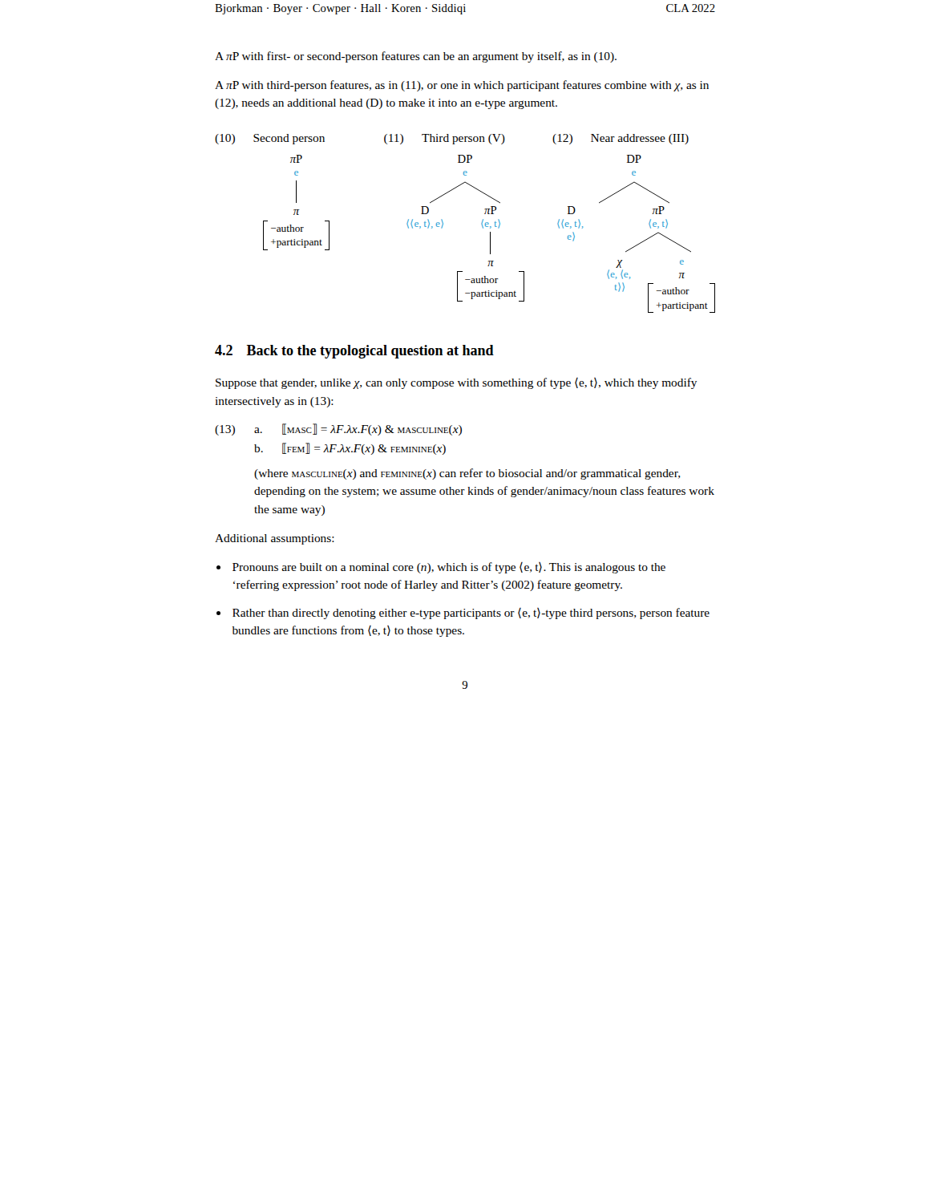Bjorkman · Boyer · Cowper · Hall · Koren · Siddiqi CLA 2022
A π P with first- or second-person features can be an argument by itself, as in (10).
A π P with third-person features, as in (11), or one in which participant features combine with χ, as in (12), needs an additional head (D) to make it into an e-type argument.
(10) Second person
π P e π
−author
+participant
(11) Third person (V)
DP e
D ⟨⟨e, t⟩, e⟩
π P ⟨e, t⟩ π
−author
−participant
(12) Near addressee (III)
DP e
D ⟨⟨e, t⟩, e⟩
π P ⟨e, t⟩
χ ⟨e, ⟨e, t⟩⟩
e π
−author
+participant
4.2 Back to the typological question at hand
Suppose that gender, unlike χ, can only compose with something of type ⟨e, t⟩, which they modify intersectively as in (13):
(13) a. ⟦masc⟧ = λF.λx.F(x) & masculine(x)
b. ⟦fem⟧ = λF.λx.F(x) & feminine(x)
(where masculine(x) and feminine(x) can refer to biosocial and/or grammatical gender, depending on the system; we assume other kinds of gender/animacy/noun class features work the same way)
Additional assumptions:
Pronouns are built on a nominal core (n), which is of type ⟨e, t⟩. This is analogous to the ‘referring expression’ root node of Harley and Ritter’s (2002) feature geometry.
Rather than directly denoting either e-type participants or ⟨e, t⟩-type third persons, person feature bundles are functions from ⟨e, t⟩ to those types.
9